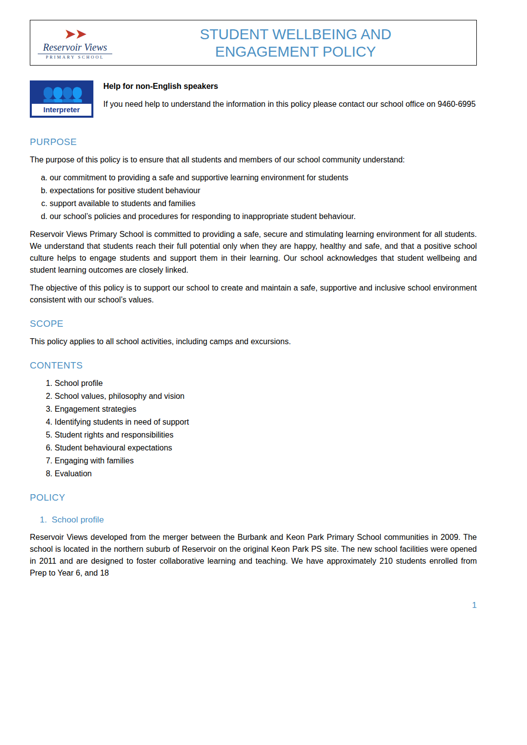➤➤
Reservoir Views
PRIMARY SCHOOL
STUDENT WELLBEING AND
ENGAGEMENT POLICY
👥👥
Interpreter
Help for non-English speakers
If you need help to understand the information in this policy please contact our school office on 9460-6995
PURPOSE
The purpose of this policy is to ensure that all students and members of our school community understand:
our commitment to providing a safe and supportive learning environment for students
expectations for positive student behaviour
support available to students and families
our school’s policies and procedures for responding to inappropriate student behaviour.
Reservoir Views Primary School is committed to providing a safe, secure and stimulating learning environment for all students. We understand that students reach their full potential only when they are happy, healthy and safe, and that a positive school culture helps to engage students and support them in their learning. Our school acknowledges that student wellbeing and student learning outcomes are closely linked.
The objective of this policy is to support our school to create and maintain a safe, supportive and inclusive school environment consistent with our school’s values.
SCOPE
This policy applies to all school activities, including camps and excursions.
CONTENTS
School profile
School values, philosophy and vision
Engagement strategies
Identifying students in need of support
Student rights and responsibilities
Student behavioural expectations
Engaging with families
Evaluation
POLICY
1. School profile
Reservoir Views developed from the merger between the Burbank and Keon Park Primary School communities in 2009. The school is located in the northern suburb of Reservoir on the original Keon Park PS site. The new school facilities were opened in 2011 and are designed to foster collaborative learning and teaching. We have approximately 210 students enrolled from Prep to Year 6, and 18
1